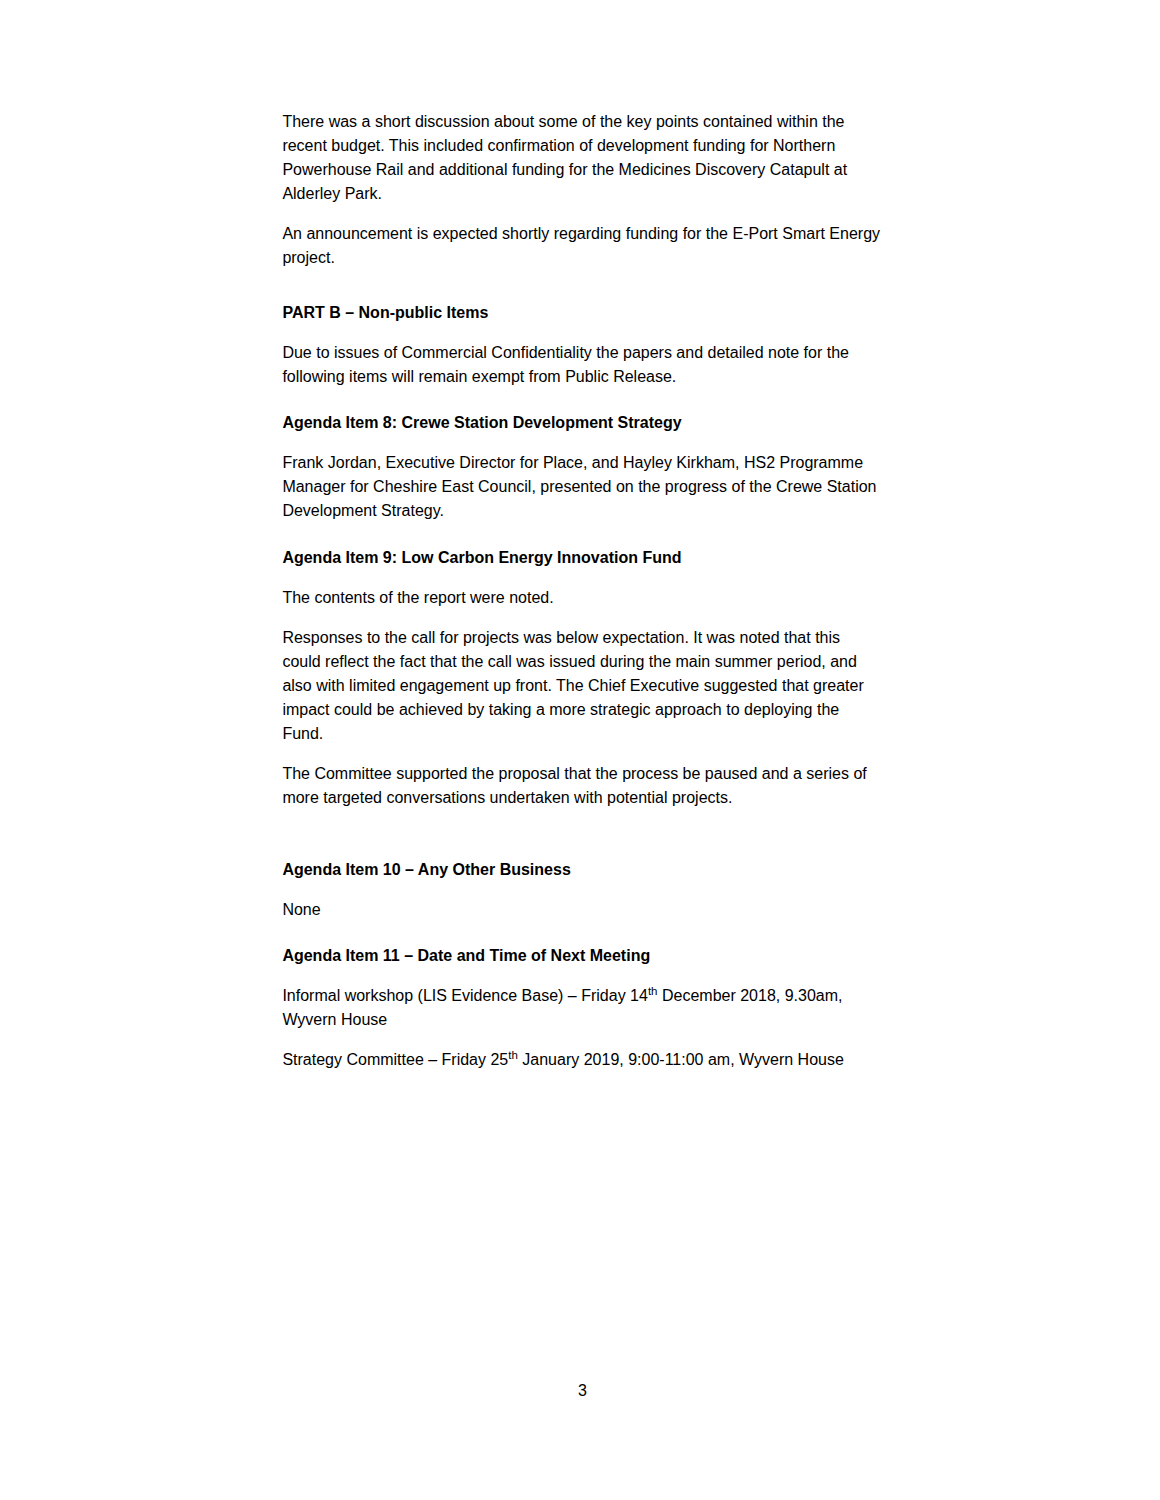There was a short discussion about some of the key points contained within the recent budget. This included confirmation of development funding for Northern Powerhouse Rail and additional funding for the Medicines Discovery Catapult at Alderley Park.
An announcement is expected shortly regarding funding for the E-Port Smart Energy project.
PART B – Non-public Items
Due to issues of Commercial Confidentiality the papers and detailed note for the following items will remain exempt from Public Release.
Agenda Item 8: Crewe Station Development Strategy
Frank Jordan, Executive Director for Place, and Hayley Kirkham, HS2 Programme Manager for Cheshire East Council, presented on the progress of the Crewe Station Development Strategy.
Agenda Item 9: Low Carbon Energy Innovation Fund
The contents of the report were noted.
Responses to the call for projects was below expectation. It was noted that this could reflect the fact that the call was issued during the main summer period, and also with limited engagement up front. The Chief Executive suggested that greater impact could be achieved by taking a more strategic approach to deploying the Fund.
The Committee supported the proposal that the process be paused and a series of more targeted conversations undertaken with potential projects.
Agenda Item 10 – Any Other Business
None
Agenda Item 11 – Date and Time of Next Meeting
Informal workshop (LIS Evidence Base) – Friday 14th December 2018, 9.30am, Wyvern House
Strategy Committee – Friday 25th January 2019, 9:00-11:00 am, Wyvern House
3